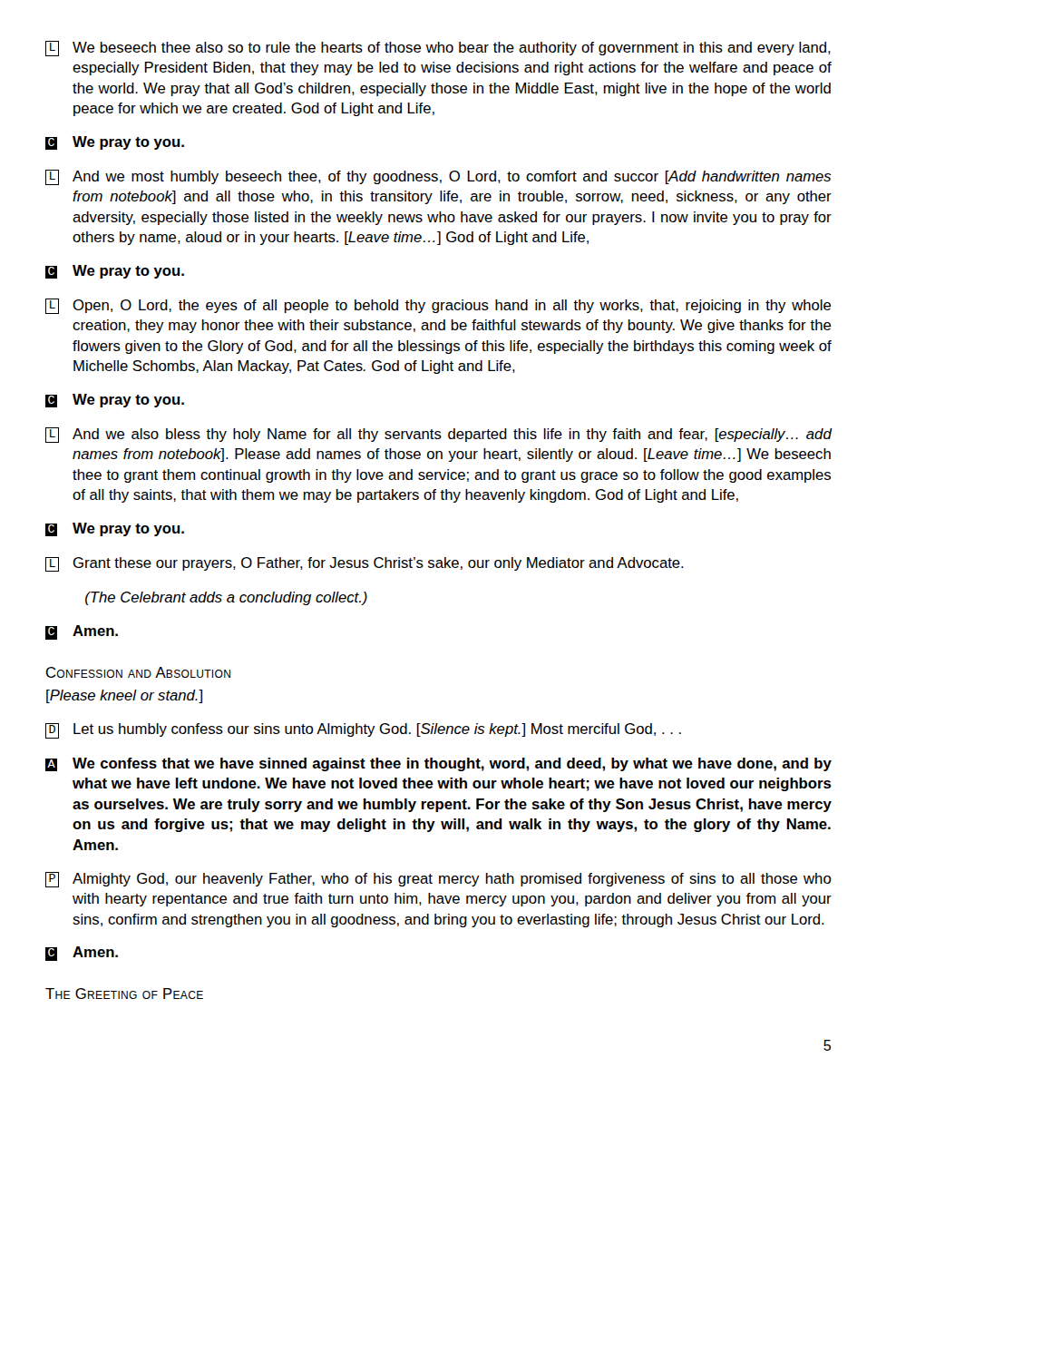L
We beseech thee also so to rule the hearts of those who bear the authority of government in this and every land, especially President Biden, that they may be led to wise decisions and right actions for the welfare and peace of the world. We pray that all God’s children, especially those in the Middle East, might live in the hope of the world peace for which we are created. God of Light and Life,
C
We pray to you.
L
And we most humbly beseech thee, of thy goodness, O Lord, to comfort and succor [Add handwritten names from notebook] and all those who, in this transitory life, are in trouble, sorrow, need, sickness, or any other adversity, especially those listed in the weekly news who have asked for our prayers. I now invite you to pray for others by name, aloud or in your hearts. [Leave time…] God of Light and Life,
C
We pray to you.
L
Open, O Lord, the eyes of all people to behold thy gracious hand in all thy works, that, rejoicing in thy whole creation, they may honor thee with their substance, and be faithful stewards of thy bounty. We give thanks for the flowers given to the Glory of God, and for all the blessings of this life, especially the birthdays this coming week of Michelle Schombs, Alan Mackay, Pat Cates. God of Light and Life,
C
We pray to you.
L
And we also bless thy holy Name for all thy servants departed this life in thy faith and fear, [especially… add names from notebook]. Please add names of those on your heart, silently or aloud. [Leave time…] We beseech thee to grant them continual growth in thy love and service; and to grant us grace so to follow the good examples of all thy saints, that with them we may be partakers of thy heavenly kingdom. God of Light and Life,
C
We pray to you.
L
Grant these our prayers, O Father, for Jesus Christ’s sake, our only Mediator and Advocate.
(The Celebrant adds a concluding collect.)
C
Amen.
Confession and Absolution
[Please kneel or stand.]
D
Let us humbly confess our sins unto Almighty God. [Silence is kept.] Most merciful God, . . .
A
We confess that we have sinned against thee in thought, word, and deed, by what we have done, and by what we have left undone. We have not loved thee with our whole heart; we have not loved our neighbors as ourselves. We are truly sorry and we humbly repent. For the sake of thy Son Jesus Christ, have mercy on us and forgive us; that we may delight in thy will, and walk in thy ways, to the glory of thy Name. Amen.
P
Almighty God, our heavenly Father, who of his great mercy hath promised forgiveness of sins to all those who with hearty repentance and true faith turn unto him, have mercy upon you, pardon and deliver you from all your sins, confirm and strengthen you in all goodness, and bring you to everlasting life; through Jesus Christ our Lord.
C
Amen.
The Greeting of Peace
5